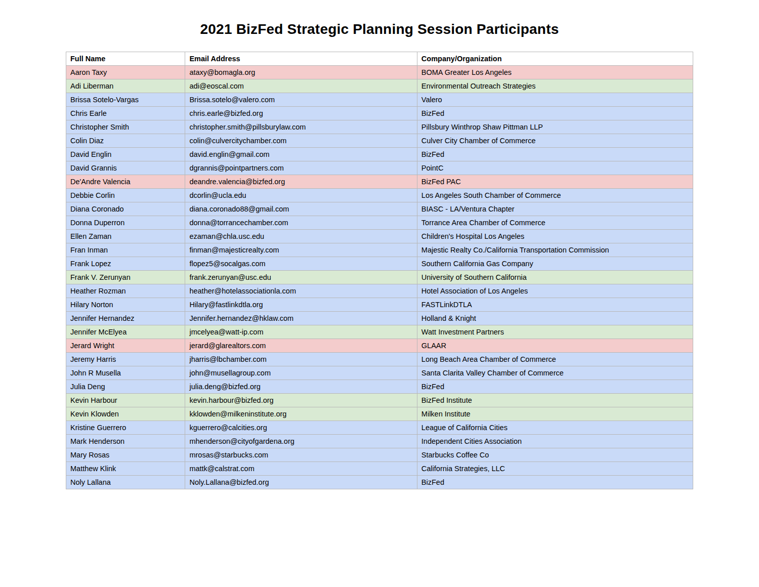2021 BizFed Strategic Planning Session Participants
| Full Name | Email Address | Company/Organization |
| --- | --- | --- |
| Aaron Taxy | ataxy@bomagla.org | BOMA Greater Los Angeles |
| Adi Liberman | adi@eoscal.com | Environmental Outreach Strategies |
| Brissa Sotelo-Vargas | Brissa.sotelo@valero.com | Valero |
| Chris Earle | chris.earle@bizfed.org | BizFed |
| Christopher Smith | christopher.smith@pillsburylaw.com | Pillsbury Winthrop Shaw Pittman LLP |
| Colin Diaz | colin@culvercitychamber.com | Culver City Chamber of Commerce |
| David Englin | david.englin@gmail.com | BizFed |
| David Grannis | dgrannis@pointpartners.com | PointC |
| De'Andre Valencia | deandre.valencia@bizfed.org | BizFed PAC |
| Debbie Corlin | dcorlin@ucla.edu | Los Angeles South Chamber of Commerce |
| Diana Coronado | diana.coronado88@gmail.com | BIASC - LA/Ventura Chapter |
| Donna Duperron | donna@torrancechamber.com | Torrance Area Chamber of Commerce |
| Ellen Zaman | ezaman@chla.usc.edu | Children's Hospital Los Angeles |
| Fran Inman | finman@majesticrealty.com | Majestic Realty Co./California Transportation Commission |
| Frank Lopez | flopez5@socalgas.com | Southern California Gas Company |
| Frank V. Zerunyan | frank.zerunyan@usc.edu | University of Southern California |
| Heather Rozman | heather@hotelassociationla.com | Hotel Association of Los Angeles |
| Hilary Norton | Hilary@fastlinkdtla.org | FASTLinkDTLA |
| Jennifer Hernandez | Jennifer.hernandez@hklaw.com | Holland & Knight |
| Jennifer McElyea | jmcelyea@watt-ip.com | Watt Investment Partners |
| Jerard Wright | jerard@glarealtors.com | GLAAR |
| Jeremy Harris | jharris@lbchamber.com | Long Beach Area Chamber of Commerce |
| John R Musella | john@musellagroup.com | Santa Clarita Valley Chamber of Commerce |
| Julia Deng | julia.deng@bizfed.org | BizFed |
| Kevin Harbour | kevin.harbour@bizfed.org | BizFed Institute |
| Kevin Klowden | kklowden@milkeninstitute.org | Milken Institute |
| Kristine Guerrero | kguerrero@calcities.org | League of California Cities |
| Mark Henderson | mhenderson@cityofgardena.org | Independent Cities Association |
| Mary Rosas | mrosas@starbucks.com | Starbucks Coffee Co |
| Matthew Klink | mattk@calstrat.com | California Strategies, LLC |
| Noly Lallana | Noly.Lallana@bizfed.org | BizFed |